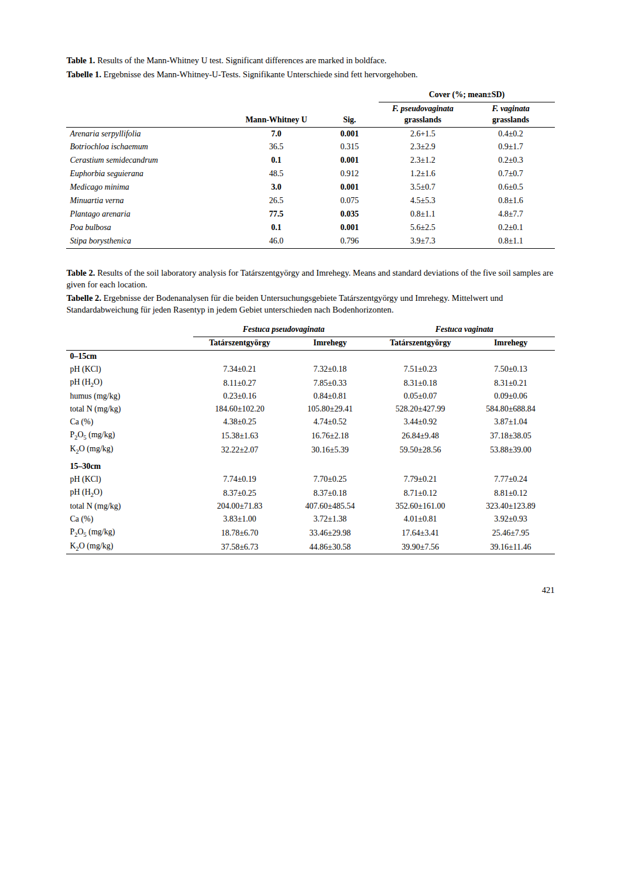Table 1. Results of the Mann-Whitney U test. Significant differences are marked in boldface.
Tabelle 1. Ergebnisse des Mann-Whitney-U-Tests. Signifikante Unterschiede sind fett hervorgehoben.
| | | | Cover (%; mean±SD) |
| --- | --- | --- | --- |
| | Mann-Whitney U | Sig. | F. pseudovaginata grasslands | F. vaginata grasslands |
| Arenaria serpyllifolia | 7.0 | 0.001 | 2.6+1.5 | 0.4±0.2 |
| Botriochloa ischaemum | 36.5 | 0.315 | 2.3±2.9 | 0.9±1.7 |
| Cerastium semidecandrum | 0.1 | 0.001 | 2.3±1.2 | 0.2±0.3 |
| Euphorbia seguierana | 48.5 | 0.912 | 1.2±1.6 | 0.7±0.7 |
| Medicago minima | 3.0 | 0.001 | 3.5±0.7 | 0.6±0.5 |
| Minuartia verna | 26.5 | 0.075 | 4.5±5.3 | 0.8±1.6 |
| Plantago arenaria | 77.5 | 0.035 | 0.8±1.1 | 4.8±7.7 |
| Poa bulbosa | 0.1 | 0.001 | 5.6±2.5 | 0.2±0.1 |
| Stipa borysthenica | 46.0 | 0.796 | 3.9±7.3 | 0.8±1.1 |
Table 2. Results of the soil laboratory analysis for Tatárszentgyörgy and Imrehegy. Means and standard deviations of the five soil samples are given for each location.
Tabelle 2. Ergebnisse der Bodenanalysen für die beiden Untersuchungsgebiete Tatárszentgyörgy und Imrehegy. Mittelwert und Standardabweichung für jeden Rasentyp in jedem Gebiet unterschieden nach Bodenhorizonten.
| | Festuca pseudovaginata | Festuca vaginata |
| --- | --- | --- |
| | Tatárszentgyörgy | Imrehegy | Tatárszentgyörgy | Imrehegy |
| 0–15cm | | | | |
| pH (KCl) | 7.34±0.21 | 7.32±0.18 | 7.51±0.23 | 7.50±0.13 |
| pH (H 2 O) | 8.11±0.27 | 7.85±0.33 | 8.31±0.18 | 8.31±0.21 |
| humus (mg/kg) | 0.23±0.16 | 0.84±0.81 | 0.05±0.07 | 0.09±0.06 |
| total N (mg/kg) | 184.60±102.20 | 105.80±29.41 | 528.20±427.99 | 584.80±688.84 |
| Ca (%) | 4.38±0.25 | 4.74±0.52 | 3.44±0.92 | 3.87±1.04 |
| P 2 O 5 (mg/kg) | 15.38±1.63 | 16.76±2.18 | 26.84±9.48 | 37.18±38.05 |
| K 2 O (mg/kg) | 32.22±2.07 | 30.16±5.39 | 59.50±28.56 | 53.88±39.00 |
| 15–30cm | | | | |
| pH (KCl) | 7.74±0.19 | 7.70±0.25 | 7.79±0.21 | 7.77±0.24 |
| pH (H 2 O) | 8.37±0.25 | 8.37±0.18 | 8.71±0.12 | 8.81±0.12 |
| total N (mg/kg) | 204.00±71.83 | 407.60±485.54 | 352.60±161.00 | 323.40±123.89 |
| Ca (%) | 3.83±1.00 | 3.72±1.38 | 4.01±0.81 | 3.92±0.93 |
| P 2 O 5 (mg/kg) | 18.78±6.70 | 33.46±29.98 | 17.64±3.41 | 25.46±7.95 |
| K 2 O (mg/kg) | 37.58±6.73 | 44.86±30.58 | 39.90±7.56 | 39.16±11.46 |
421